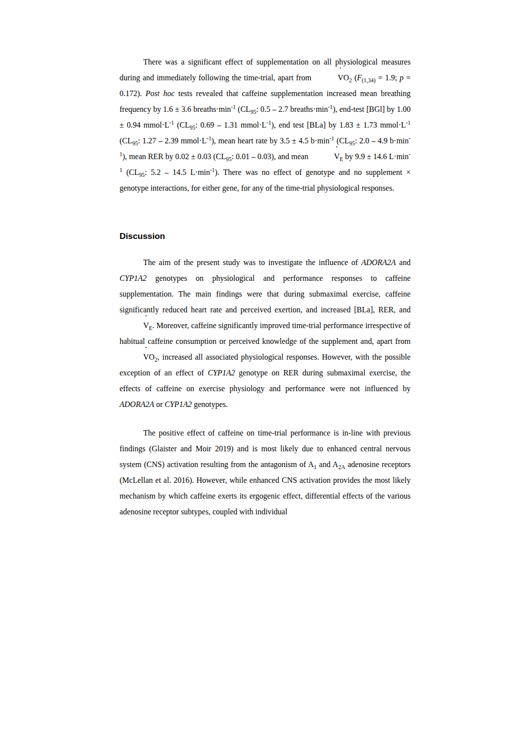There was a significant effect of supplementation on all physiological measures during and immediately following the time-trial, apart from VO2 (F(1,34) = 1.9; p = 0.172). Post hoc tests revealed that caffeine supplementation increased mean breathing frequency by 1.6 ± 3.6 breaths·min-1 (CL95: 0.5 – 2.7 breaths·min-1), end-test [BGl] by 1.00 ± 0.94 mmol·L-1 (CL95: 0.69 – 1.31 mmol·L-1), end test [BLa] by 1.83 ± 1.73 mmol·L-1 (CL95: 1.27 – 2.39 mmol·L-1), mean heart rate by 3.5 ± 4.5 b·min-1 (CL95: 2.0 – 4.9 b·min-1), mean RER by 0.02 ± 0.03 (CL95: 0.01 – 0.03), and mean VE by 9.9 ± 14.6 L·min-1 (CL95: 5.2 – 14.5 L·min-1). There was no effect of genotype and no supplement × genotype interactions, for either gene, for any of the time-trial physiological responses.
Discussion
The aim of the present study was to investigate the influence of ADORA2A and CYP1A2 genotypes on physiological and performance responses to caffeine supplementation. The main findings were that during submaximal exercise, caffeine significantly reduced heart rate and perceived exertion, and increased [BLa], RER, and VE. Moreover, caffeine significantly improved time-trial performance irrespective of habitual caffeine consumption or perceived knowledge of the supplement and, apart from VO2, increased all associated physiological responses. However, with the possible exception of an effect of CYP1A2 genotype on RER during submaximal exercise, the effects of caffeine on exercise physiology and performance were not influenced by ADORA2A or CYP1A2 genotypes.
The positive effect of caffeine on time-trial performance is in-line with previous findings (Glaister and Moir 2019) and is most likely due to enhanced central nervous system (CNS) activation resulting from the antagonism of A1 and A2A adenosine receptors (McLellan et al. 2016). However, while enhanced CNS activation provides the most likely mechanism by which caffeine exerts its ergogenic effect, differential effects of the various adenosine receptor subtypes, coupled with individual